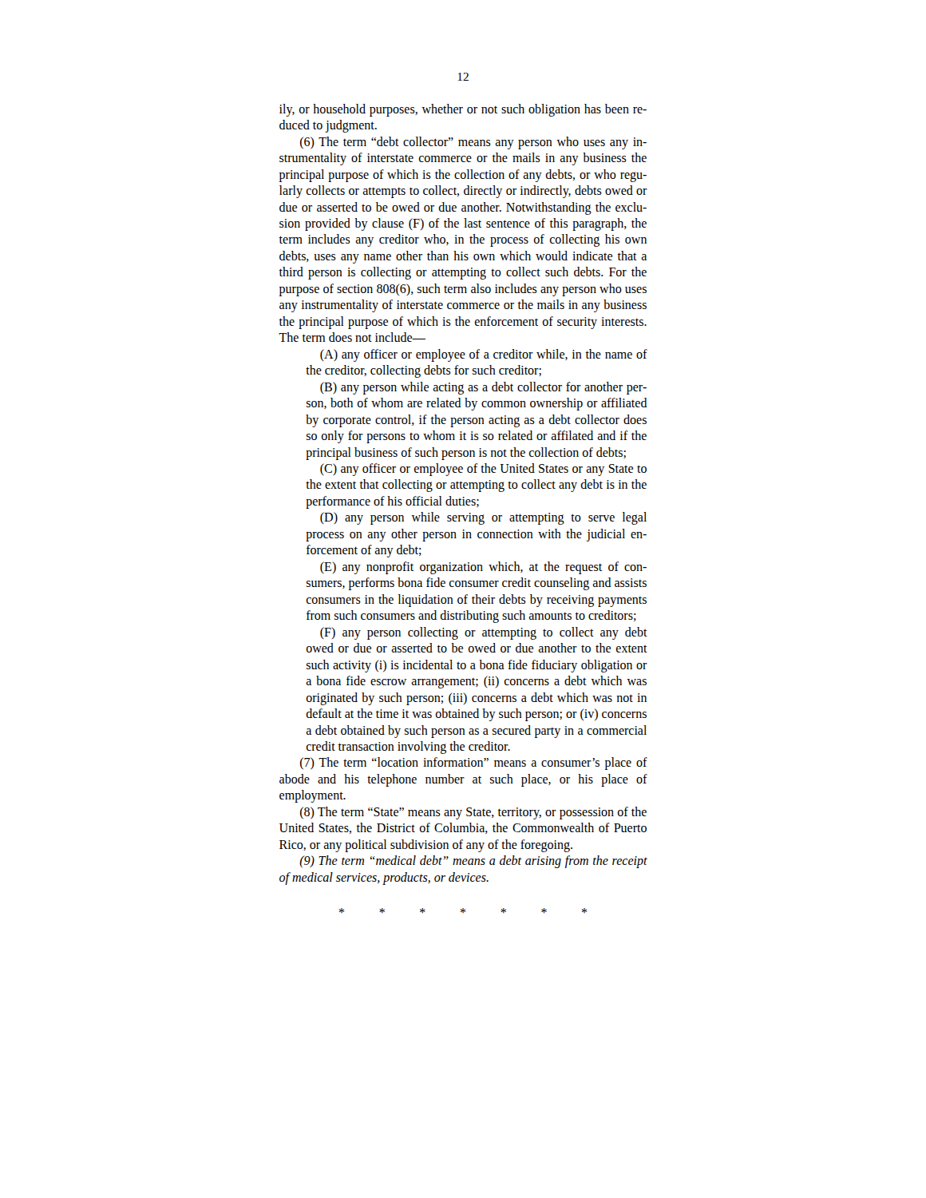12
ily, or household purposes, whether or not such obligation has been reduced to judgment.
(6) The term “debt collector” means any person who uses any instrumentality of interstate commerce or the mails in any business the principal purpose of which is the collection of any debts, or who regularly collects or attempts to collect, directly or indirectly, debts owed or due or asserted to be owed or due another. Notwithstanding the exclusion provided by clause (F) of the last sentence of this paragraph, the term includes any creditor who, in the process of collecting his own debts, uses any name other than his own which would indicate that a third person is collecting or attempting to collect such debts. For the purpose of section 808(6), such term also includes any person who uses any instrumentality of interstate commerce or the mails in any business the principal purpose of which is the enforcement of security interests. The term does not include—
(A) any officer or employee of a creditor while, in the name of the creditor, collecting debts for such creditor;
(B) any person while acting as a debt collector for another person, both of whom are related by common ownership or affiliated by corporate control, if the person acting as a debt collector does so only for persons to whom it is so related or affilated and if the principal business of such person is not the collection of debts;
(C) any officer or employee of the United States or any State to the extent that collecting or attempting to collect any debt is in the performance of his official duties;
(D) any person while serving or attempting to serve legal process on any other person in connection with the judicial enforcement of any debt;
(E) any nonprofit organization which, at the request of consumers, performs bona fide consumer credit counseling and assists consumers in the liquidation of their debts by receiving payments from such consumers and distributing such amounts to creditors;
(F) any person collecting or attempting to collect any debt owed or due or asserted to be owed or due another to the extent such activity (i) is incidental to a bona fide fiduciary obligation or a bona fide escrow arrangement; (ii) concerns a debt which was originated by such person; (iii) concerns a debt which was not in default at the time it was obtained by such person; or (iv) concerns a debt obtained by such person as a secured party in a commercial credit transaction involving the creditor.
(7) The term “location information” means a consumer’s place of abode and his telephone number at such place, or his place of employment.
(8) The term “State” means any State, territory, or possession of the United States, the District of Columbia, the Commonwealth of Puerto Rico, or any political subdivision of any of the foregoing.
(9) The term “medical debt” means a debt arising from the receipt of medical services, products, or devices.
*******